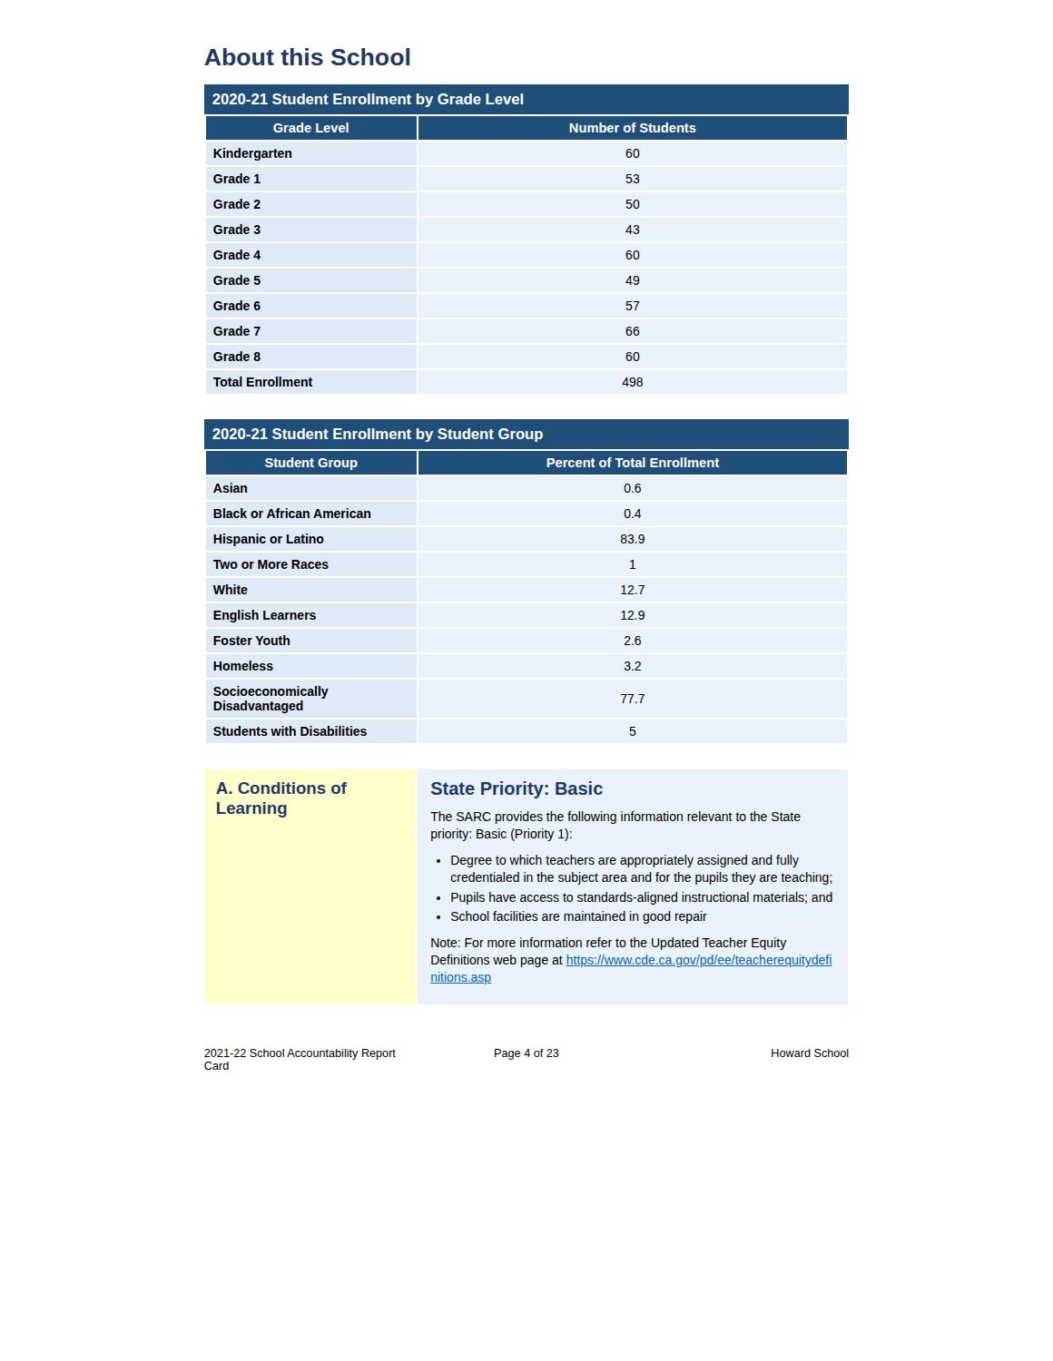About this School
2020-21 Student Enrollment by Grade Level
| Grade Level | Number of Students |
| --- | --- |
| Kindergarten | 60 |
| Grade 1 | 53 |
| Grade 2 | 50 |
| Grade 3 | 43 |
| Grade 4 | 60 |
| Grade 5 | 49 |
| Grade 6 | 57 |
| Grade 7 | 66 |
| Grade 8 | 60 |
| Total Enrollment | 498 |
2020-21 Student Enrollment by Student Group
| Student Group | Percent of Total Enrollment |
| --- | --- |
| Asian | 0.6 |
| Black or African American | 0.4 |
| Hispanic or Latino | 83.9 |
| Two or More Races | 1 |
| White | 12.7 |
| English Learners | 12.9 |
| Foster Youth | 2.6 |
| Homeless | 3.2 |
| Socioeconomically Disadvantaged | 77.7 |
| Students with Disabilities | 5 |
A. Conditions of Learning
State Priority: Basic
The SARC provides the following information relevant to the State priority: Basic (Priority 1):
Degree to which teachers are appropriately assigned and fully credentialed in the subject area and for the pupils they are teaching;
Pupils have access to standards-aligned instructional materials; and
School facilities are maintained in good repair
Note: For more information refer to the Updated Teacher Equity Definitions web page at https://www.cde.ca.gov/pd/ee/teacherequitydefinitions.asp
2021-22 School Accountability Report Card
Page 4 of 23
Howard School